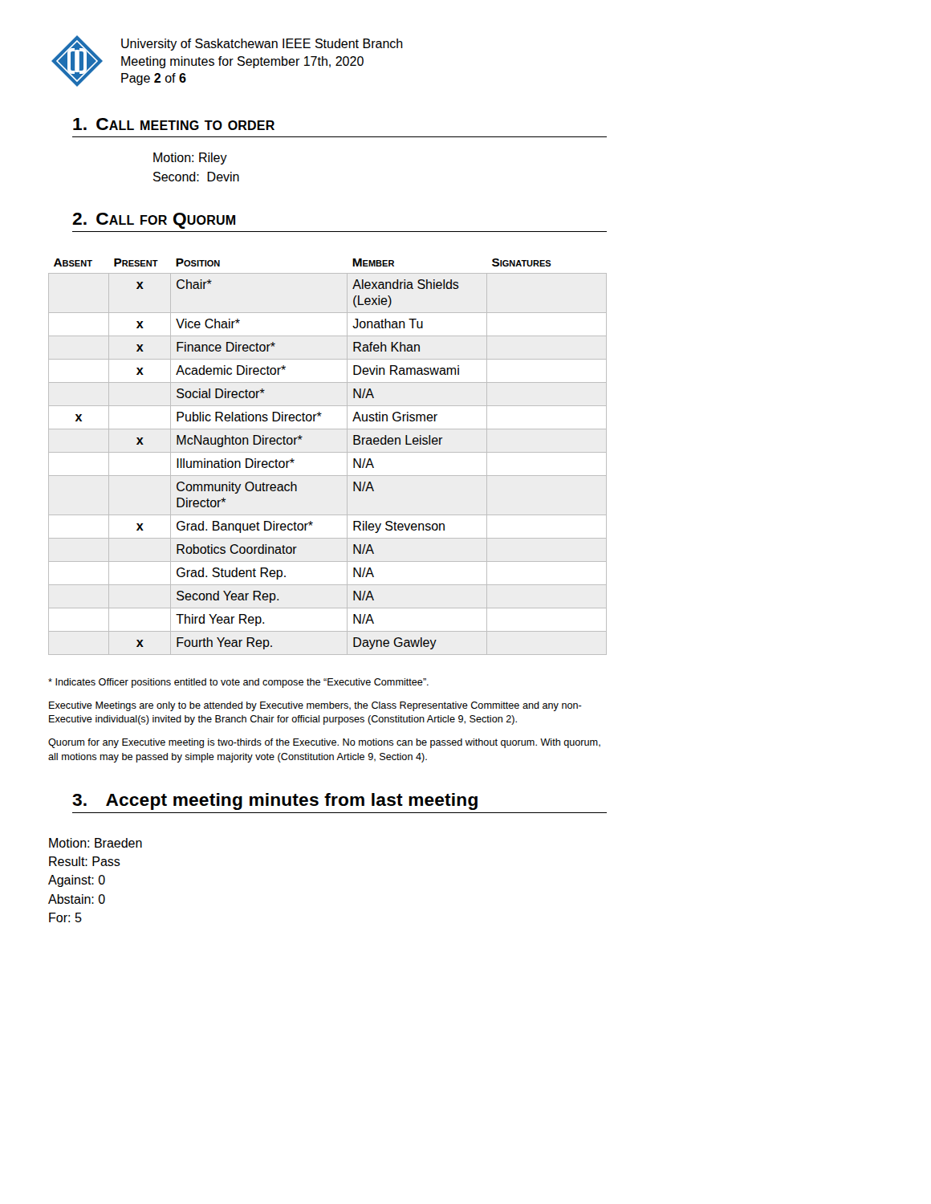IEEE diamond logo
University of Saskatchewan IEEE Student Branch
Meeting minutes for September 17th, 2020
Page 2 of 6
1. Call meeting to order
Motion: Riley
Second: Devin
2. Call for Quorum
| Absent | Present | Position | Member | Signatures |
| --- | --- | --- | --- | --- |
| | x | Chair* | Alexandria Shields (Lexie) | |
| | x | Vice Chair* | Jonathan Tu | |
| | x | Finance Director* | Rafeh Khan | |
| | x | Academic Director* | Devin Ramaswami | |
| | | Social Director* | N/A | |
| x | | Public Relations Director* | Austin Grismer | |
| | x | McNaughton Director* | Braeden Leisler | |
| | | Illumination Director* | N/A | |
| | | Community Outreach Director* | N/A | |
| | x | Grad. Banquet Director* | Riley Stevenson | |
| | | Robotics Coordinator | N/A | |
| | | Grad. Student Rep. | N/A | |
| | | Second Year Rep. | N/A | |
| | | Third Year Rep. | N/A | |
| | x | Fourth Year Rep. | Dayne Gawley | |
* Indicates Officer positions entitled to vote and compose the “Executive Committee”.
Executive Meetings are only to be attended by Executive members, the Class Representative Committee and any non-Executive individual(s) invited by the Branch Chair for official purposes (Constitution Article 9, Section 2).
Quorum for any Executive meeting is two-thirds of the Executive. No motions can be passed without quorum. With quorum, all motions may be passed by simple majority vote (Constitution Article 9, Section 4).
3. Accept meeting minutes from last meeting
Motion: Braeden
Result: Pass
Against: 0
Abstain: 0
For: 5